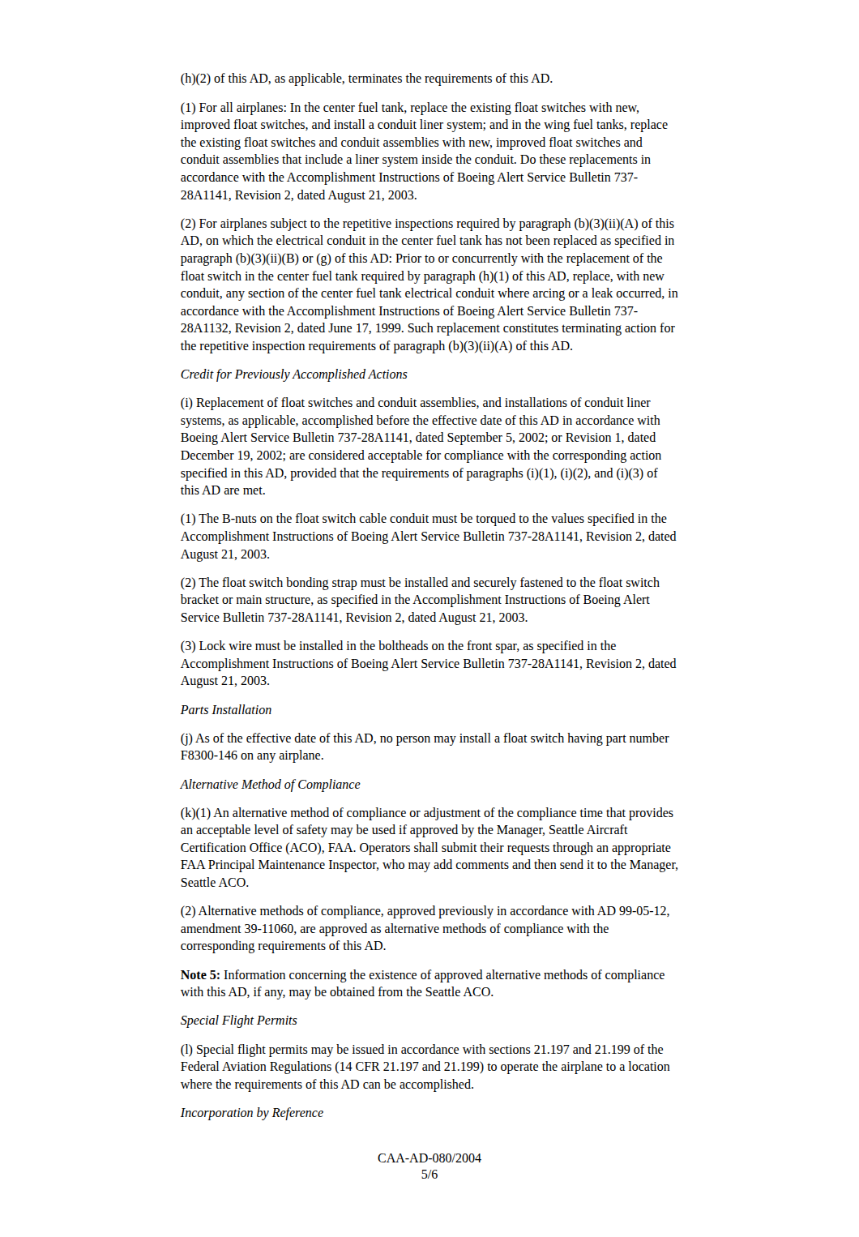(h)(2) of this AD, as applicable, terminates the requirements of this AD.
(1) For all airplanes: In the center fuel tank, replace the existing float switches with new, improved float switches, and install a conduit liner system; and in the wing fuel tanks, replace the existing float switches and conduit assemblies with new, improved float switches and conduit assemblies that include a liner system inside the conduit. Do these replacements in accordance with the Accomplishment Instructions of Boeing Alert Service Bulletin 737-28A1141, Revision 2, dated August 21, 2003.
(2) For airplanes subject to the repetitive inspections required by paragraph (b)(3)(ii)(A) of this AD, on which the electrical conduit in the center fuel tank has not been replaced as specified in paragraph (b)(3)(ii)(B) or (g) of this AD: Prior to or concurrently with the replacement of the float switch in the center fuel tank required by paragraph (h)(1) of this AD, replace, with new conduit, any section of the center fuel tank electrical conduit where arcing or a leak occurred, in accordance with the Accomplishment Instructions of Boeing Alert Service Bulletin 737-28A1132, Revision 2, dated June 17, 1999. Such replacement constitutes terminating action for the repetitive inspection requirements of paragraph (b)(3)(ii)(A) of this AD.
Credit for Previously Accomplished Actions
(i) Replacement of float switches and conduit assemblies, and installations of conduit liner systems, as applicable, accomplished before the effective date of this AD in accordance with Boeing Alert Service Bulletin 737-28A1141, dated September 5, 2002; or Revision 1, dated December 19, 2002; are considered acceptable for compliance with the corresponding action specified in this AD, provided that the requirements of paragraphs (i)(1), (i)(2), and (i)(3) of this AD are met.
(1) The B-nuts on the float switch cable conduit must be torqued to the values specified in the Accomplishment Instructions of Boeing Alert Service Bulletin 737-28A1141, Revision 2, dated August 21, 2003.
(2) The float switch bonding strap must be installed and securely fastened to the float switch bracket or main structure, as specified in the Accomplishment Instructions of Boeing Alert Service Bulletin 737-28A1141, Revision 2, dated August 21, 2003.
(3) Lock wire must be installed in the boltheads on the front spar, as specified in the Accomplishment Instructions of Boeing Alert Service Bulletin 737-28A1141, Revision 2, dated August 21, 2003.
Parts Installation
(j) As of the effective date of this AD, no person may install a float switch having part number F8300-146 on any airplane.
Alternative Method of Compliance
(k)(1) An alternative method of compliance or adjustment of the compliance time that provides an acceptable level of safety may be used if approved by the Manager, Seattle Aircraft Certification Office (ACO), FAA. Operators shall submit their requests through an appropriate FAA Principal Maintenance Inspector, who may add comments and then send it to the Manager, Seattle ACO.
(2) Alternative methods of compliance, approved previously in accordance with AD 99-05-12, amendment 39-11060, are approved as alternative methods of compliance with the corresponding requirements of this AD.
Note 5: Information concerning the existence of approved alternative methods of compliance with this AD, if any, may be obtained from the Seattle ACO.
Special Flight Permits
(l) Special flight permits may be issued in accordance with sections 21.197 and 21.199 of the Federal Aviation Regulations (14 CFR 21.197 and 21.199) to operate the airplane to a location where the requirements of this AD can be accomplished.
Incorporation by Reference
CAA-AD-080/2004
5/6